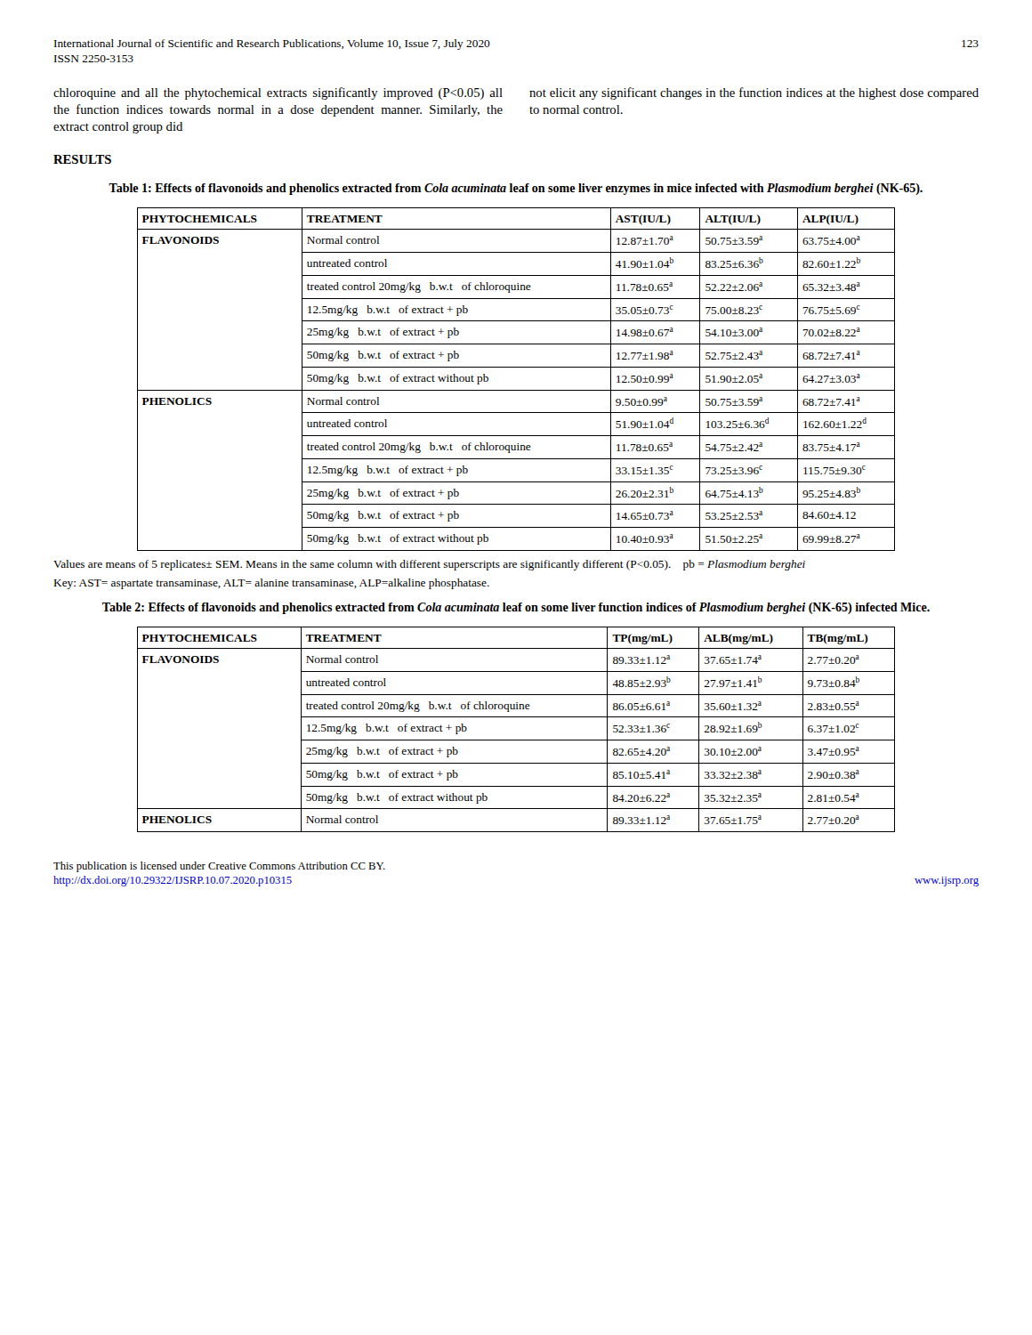International Journal of Scientific and Research Publications, Volume 10, Issue 7, July 2020
ISSN 2250-3153
123
chloroquine and all the phytochemical extracts significantly improved (P<0.05) all the function indices towards normal in a dose dependent manner. Similarly, the extract control group did
not elicit any significant changes in the function indices at the highest dose compared to normal control.
RESULTS
Table 1: Effects of flavonoids and phenolics extracted from Cola acuminata leaf on some liver enzymes in mice infected with Plasmodium berghei (NK-65).
| PHYTOCHEMICALS | TREATMENT | AST(IU/L) | ALT(IU/L) | ALP(IU/L) |
| --- | --- | --- | --- | --- |
| FLAVONOIDS | Normal control | 12.87±1.70 a | 50.75±3.59 a | 63.75±4.00 a |
| untreated control | 41.90±1.04 b | 83.25±6.36 b | 82.60±1.22 b |
| treated control 20mg/kg b.w.t of chloroquine | 11.78±0.65 a | 52.22±2.06 a | 65.32±3.48 a |
| 12.5mg/kg b.w.t of extract + pb | 35.05±0.73 c | 75.00±8.23 c | 76.75±5.69 c |
| 25mg/kg b.w.t of extract + pb | 14.98±0.67 a | 54.10±3.00 a | 70.02±8.22 a |
| 50mg/kg b.w.t of extract + pb | 12.77±1.98 a | 52.75±2.43 a | 68.72±7.41 a |
| 50mg/kg b.w.t of extract without pb | 12.50±0.99 a | 51.90±2.05 a | 64.27±3.03 a |
| PHENOLICS | Normal control | 9.50±0.99 a | 50.75±3.59 a | 68.72±7.41 a |
| untreated control | 51.90±1.04 d | 103.25±6.36 d | 162.60±1.22 d |
| treated control 20mg/kg b.w.t of chloroquine | 11.78±0.65 a | 54.75±2.42 a | 83.75±4.17 a |
| 12.5mg/kg b.w.t of extract + pb | 33.15±1.35 c | 73.25±3.96 c | 115.75±9.30 c |
| 25mg/kg b.w.t of extract + pb | 26.20±2.31 b | 64.75±4.13 b | 95.25±4.83 b |
| 50mg/kg b.w.t of extract + pb | 14.65±0.73 a | 53.25±2.53 a | 84.60±4.12 |
| 50mg/kg b.w.t of extract without pb | 10.40±0.93 a | 51.50±2.25 a | 69.99±8.27 a |
Values are means of 5 replicates± SEM. Means in the same column with different superscripts are significantly different (P<0.05). pb = Plasmodium berghei
Key: AST= aspartate transaminase, ALT= alanine transaminase, ALP=alkaline phosphatase.
Table 2: Effects of flavonoids and phenolics extracted from Cola acuminata leaf on some liver function indices of Plasmodium berghei (NK-65) infected Mice.
| PHYTOCHEMICALS | TREATMENT | TP(mg/mL) | ALB(mg/mL) | TB(mg/mL) |
| --- | --- | --- | --- | --- |
| FLAVONOIDS | Normal control | 89.33±1.12 a | 37.65±1.74 a | 2.77±0.20 a |
| untreated control | 48.85±2.93 b | 27.97±1.41 b | 9.73±0.84 b |
| treated control 20mg/kg b.w.t of chloroquine | 86.05±6.61 a | 35.60±1.32 a | 2.83±0.55 a |
| 12.5mg/kg b.w.t of extract + pb | 52.33±1.36 c | 28.92±1.69 b | 6.37±1.02 c |
| 25mg/kg b.w.t of extract + pb | 82.65±4.20 a | 30.10±2.00 a | 3.47±0.95 a |
| 50mg/kg b.w.t of extract + pb | 85.10±5.41 a | 33.32±2.38 a | 2.90±0.38 a |
| 50mg/kg b.w.t of extract without pb | 84.20±6.22 a | 35.32±2.35 a | 2.81±0.54 a |
| PHENOLICS | Normal control | 89.33±1.12 a | 37.65±1.75 a | 2.77±0.20 a |
This publication is licensed under Creative Commons Attribution CC BY.
http://dx.doi.org/10.29322/IJSRP.10.07.2020.p10315 www.ijsrp.org